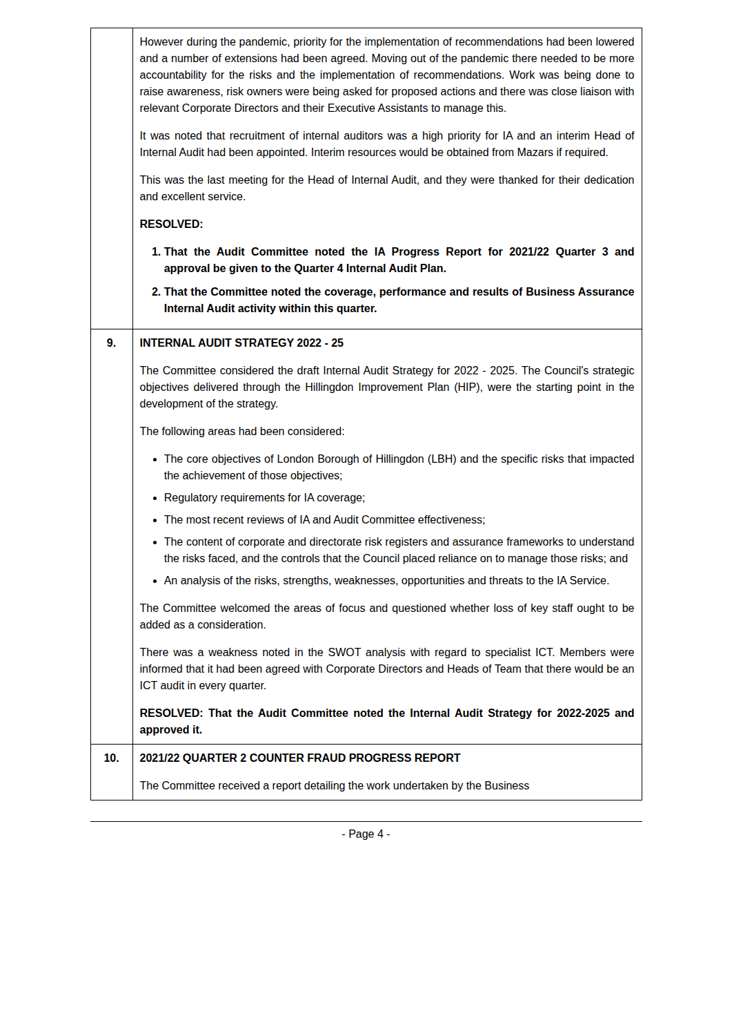| | However during the pandemic, priority for the implementation of recommendations had been lowered and a number of extensions had been agreed. Moving out of the pandemic there needed to be more accountability for the risks and the implementation of recommendations. Work was being done to raise awareness, risk owners were being asked for proposed actions and there was close liaison with relevant Corporate Directors and their Executive Assistants to manage this. It was noted that recruitment of internal auditors was a high priority for IA and an interim Head of Internal Audit had been appointed. Interim resources would be obtained from Mazars if required. This was the last meeting for the Head of Internal Audit, and they were thanked for their dedication and excellent service. RESOLVED: That the Audit Committee noted the IA Progress Report for 2021/22 Quarter 3 and approval be given to the Quarter 4 Internal Audit Plan. That the Committee noted the coverage, performance and results of Business Assurance Internal Audit activity within this quarter. |
| 9. | INTERNAL AUDIT STRATEGY 2022 - 25 The Committee considered the draft Internal Audit Strategy for 2022 - 2025. The Council's strategic objectives delivered through the Hillingdon Improvement Plan (HIP), were the starting point in the development of the strategy. The following areas had been considered: The core objectives of London Borough of Hillingdon (LBH) and the specific risks that impacted the achievement of those objectives; Regulatory requirements for IA coverage; The most recent reviews of IA and Audit Committee effectiveness; The content of corporate and directorate risk registers and assurance frameworks to understand the risks faced, and the controls that the Council placed reliance on to manage those risks; and An analysis of the risks, strengths, weaknesses, opportunities and threats to the IA Service. The Committee welcomed the areas of focus and questioned whether loss of key staff ought to be added as a consideration. There was a weakness noted in the SWOT analysis with regard to specialist ICT. Members were informed that it had been agreed with Corporate Directors and Heads of Team that there would be an ICT audit in every quarter. RESOLVED: That the Audit Committee noted the Internal Audit Strategy for 2022-2025 and approved it. |
| 10. | 2021/22 QUARTER 2 COUNTER FRAUD PROGRESS REPORT The Committee received a report detailing the work undertaken by the Business |
- Page 4 -